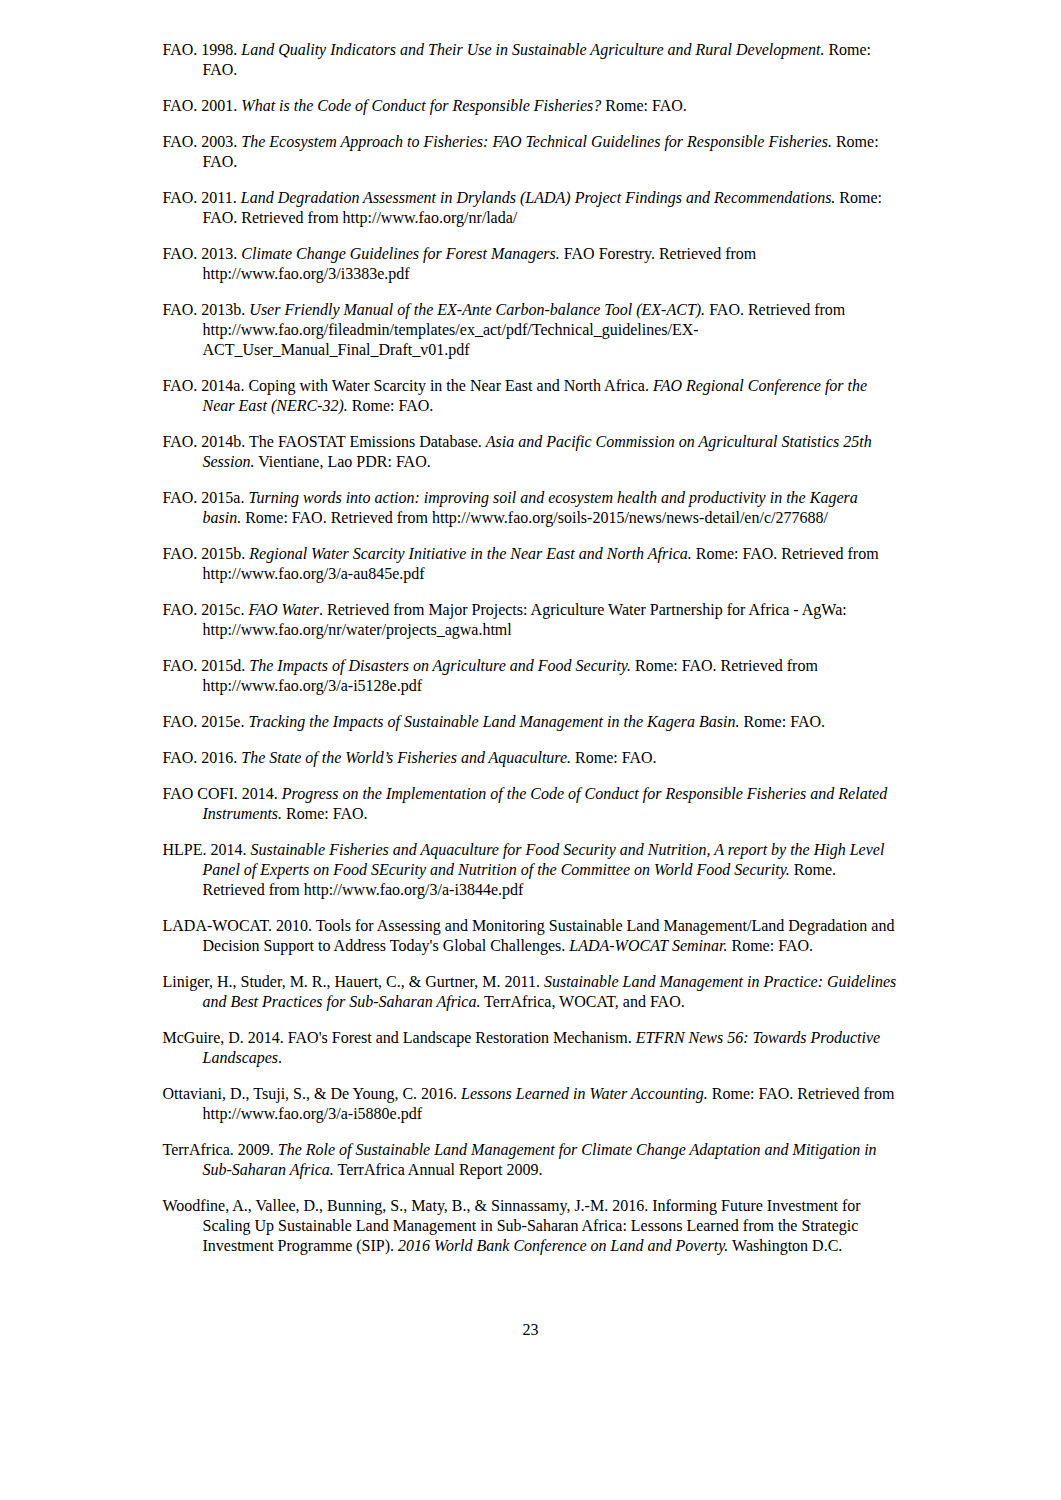FAO. 1998. Land Quality Indicators and Their Use in Sustainable Agriculture and Rural Development. Rome: FAO.
FAO. 2001. What is the Code of Conduct for Responsible Fisheries? Rome: FAO.
FAO. 2003. The Ecosystem Approach to Fisheries: FAO Technical Guidelines for Responsible Fisheries. Rome: FAO.
FAO. 2011. Land Degradation Assessment in Drylands (LADA) Project Findings and Recommendations. Rome: FAO. Retrieved from http://www.fao.org/nr/lada/
FAO. 2013. Climate Change Guidelines for Forest Managers. FAO Forestry. Retrieved from http://www.fao.org/3/i3383e.pdf
FAO. 2013b. User Friendly Manual of the EX-Ante Carbon-balance Tool (EX-ACT). FAO. Retrieved from http://www.fao.org/fileadmin/templates/ex_act/pdf/Technical_guidelines/EX-ACT_User_Manual_Final_Draft_v01.pdf
FAO. 2014a. Coping with Water Scarcity in the Near East and North Africa. FAO Regional Conference for the Near East (NERC-32). Rome: FAO.
FAO. 2014b. The FAOSTAT Emissions Database. Asia and Pacific Commission on Agricultural Statistics 25th Session. Vientiane, Lao PDR: FAO.
FAO. 2015a. Turning words into action: improving soil and ecosystem health and productivity in the Kagera basin. Rome: FAO. Retrieved from http://www.fao.org/soils-2015/news/news-detail/en/c/277688/
FAO. 2015b. Regional Water Scarcity Initiative in the Near East and North Africa. Rome: FAO. Retrieved from http://www.fao.org/3/a-au845e.pdf
FAO. 2015c. FAO Water. Retrieved from Major Projects: Agriculture Water Partnership for Africa - AgWa: http://www.fao.org/nr/water/projects_agwa.html
FAO. 2015d. The Impacts of Disasters on Agriculture and Food Security. Rome: FAO. Retrieved from http://www.fao.org/3/a-i5128e.pdf
FAO. 2015e. Tracking the Impacts of Sustainable Land Management in the Kagera Basin. Rome: FAO.
FAO. 2016. The State of the World’s Fisheries and Aquaculture. Rome: FAO.
FAO COFI. 2014. Progress on the Implementation of the Code of Conduct for Responsible Fisheries and Related Instruments. Rome: FAO.
HLPE. 2014. Sustainable Fisheries and Aquaculture for Food Security and Nutrition, A report by the High Level Panel of Experts on Food SEcurity and Nutrition of the Committee on World Food Security. Rome. Retrieved from http://www.fao.org/3/a-i3844e.pdf
LADA-WOCAT. 2010. Tools for Assessing and Monitoring Sustainable Land Management/Land Degradation and Decision Support to Address Today's Global Challenges. LADA-WOCAT Seminar. Rome: FAO.
Liniger, H., Studer, M. R., Hauert, C., & Gurtner, M. 2011. Sustainable Land Management in Practice: Guidelines and Best Practices for Sub-Saharan Africa. TerrAfrica, WOCAT, and FAO.
McGuire, D. 2014. FAO's Forest and Landscape Restoration Mechanism. ETFRN News 56: Towards Productive Landscapes.
Ottaviani, D., Tsuji, S., & De Young, C. 2016. Lessons Learned in Water Accounting. Rome: FAO. Retrieved from http://www.fao.org/3/a-i5880e.pdf
TerrAfrica. 2009. The Role of Sustainable Land Management for Climate Change Adaptation and Mitigation in Sub-Saharan Africa. TerrAfrica Annual Report 2009.
Woodfine, A., Vallee, D., Bunning, S., Maty, B., & Sinnassamy, J.-M. 2016. Informing Future Investment for Scaling Up Sustainable Land Management in Sub-Saharan Africa: Lessons Learned from the Strategic Investment Programme (SIP). 2016 World Bank Conference on Land and Poverty. Washington D.C.
23